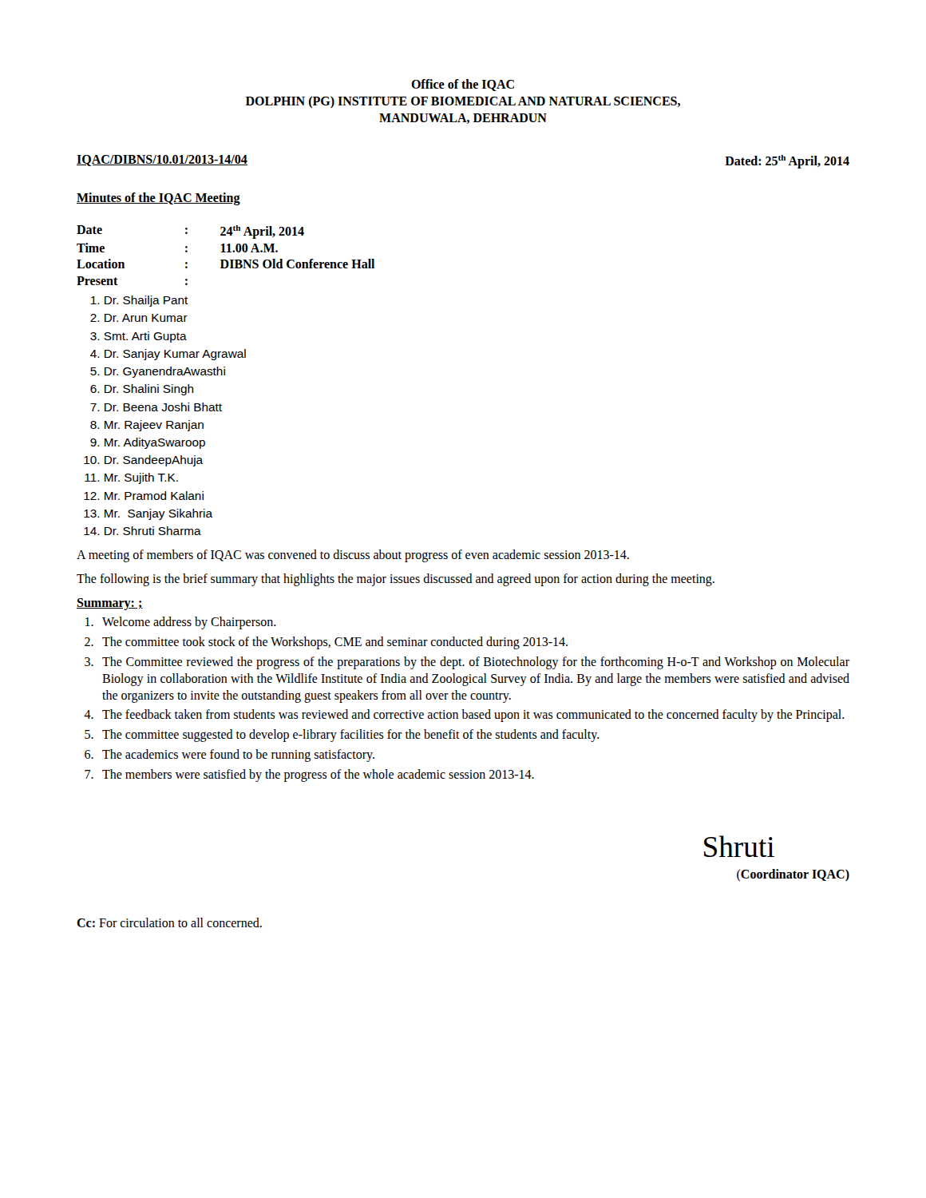Office of the IQAC
DOLPHIN (PG) INSTITUTE OF BIOMEDICAL AND NATURAL SCIENCES,
MANDUWALA, DEHRADUN
IQAC/DIBNS/10.01/2013-14/04 Dated: 25th April, 2014
Minutes of the IQAC Meeting
| Date | : | 24 th April, 2014 |
| Time | : | 11.00 A.M. |
| Location | : | DIBNS Old Conference Hall |
| Present | : | |
Dr. Shailja Pant
Dr. Arun Kumar
Smt. Arti Gupta
Dr. Sanjay Kumar Agrawal
Dr. GyanendraAwasthi
Dr. Shalini Singh
Dr. Beena Joshi Bhatt
Mr. Rajeev Ranjan
Mr. AdityaSwaroop
Dr. SandeepAhuja
Mr. Sujith T.K.
Mr. Pramod Kalani
Mr. Sanjay Sikahria
Dr. Shruti Sharma
A meeting of members of IQAC was convened to discuss about progress of even academic session 2013-14.
The following is the brief summary that highlights the major issues discussed and agreed upon for action during the meeting.
Summary: ;
Welcome address by Chairperson.
The committee took stock of the Workshops, CME and seminar conducted during 2013-14.
The Committee reviewed the progress of the preparations by the dept. of Biotechnology for the forthcoming H-o-T and Workshop on Molecular Biology in collaboration with the Wildlife Institute of India and Zoological Survey of India. By and large the members were satisfied and advised the organizers to invite the outstanding guest speakers from all over the country.
The feedback taken from students was reviewed and corrective action based upon it was communicated to the concerned faculty by the Principal.
The committee suggested to develop e-library facilities for the benefit of the students and faculty.
The academics were found to be running satisfactory.
The members were satisfied by the progress of the whole academic session 2013-14.
Shruti (Coordinator IQAC)
Cc: For circulation to all concerned.